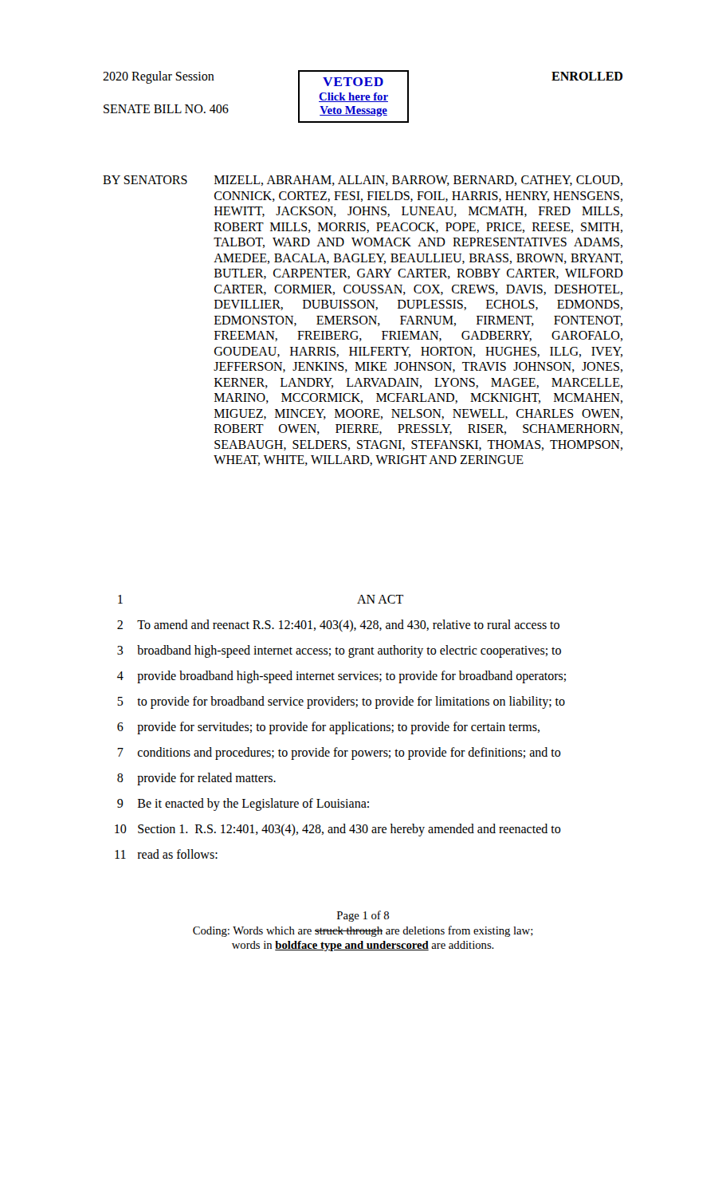2020 Regular Session
SENATE BILL NO. 406
ENROLLED
VETOED
Click here for
Veto Message
BY SENATORS MIZELL, ABRAHAM, ALLAIN, BARROW, BERNARD, CATHEY, CLOUD, CONNICK, CORTEZ, FESI, FIELDS, FOIL, HARRIS, HENRY, HENSGENS, HEWITT, JACKSON, JOHNS, LUNEAU, MCMATH, FRED MILLS, ROBERT MILLS, MORRIS, PEACOCK, POPE, PRICE, REESE, SMITH, TALBOT, WARD AND WOMACK AND REPRESENTATIVES ADAMS, AMEDEE, BACALA, BAGLEY, BEAULLIEU, BRASS, BROWN, BRYANT, BUTLER, CARPENTER, GARY CARTER, ROBBY CARTER, WILFORD CARTER, CORMIER, COUSSAN, COX, CREWS, DAVIS, DESHOTEL, DEVILLIER, DUBUISSON, DUPLESSIS, ECHOLS, EDMONDS, EDMONSTON, EMERSON, FARNUM, FIRMENT, FONTENOT, FREEMAN, FREIBERG, FRIEMAN, GADBERRY, GAROFALO, GOUDEAU, HARRIS, HILFERTY, HORTON, HUGHES, ILLG, IVEY, JEFFERSON, JENKINS, MIKE JOHNSON, TRAVIS JOHNSON, JONES, KERNER, LANDRY, LARVADAIN, LYONS, MAGEE, MARCELLE, MARINO, MCCORMICK, MCFARLAND, MCKNIGHT, MCMAHEN, MIGUEZ, MINCEY, MOORE, NELSON, NEWELL, CHARLES OWEN, ROBERT OWEN, PIERRE, PRESSLY, RISER, SCHAMERHORN, SEABAUGH, SELDERS, STAGNI, STEFANSKI, THOMAS, THOMPSON, WHEAT, WHITE, WILLARD, WRIGHT AND ZERINGUE
| 1 | AN ACT |
| 2 | To amend and reenact R.S. 12:401, 403(4), 428, and 430, relative to rural access to |
| 3 | broadband high-speed internet access; to grant authority to electric cooperatives; to |
| 4 | provide broadband high-speed internet services; to provide for broadband operators; |
| 5 | to provide for broadband service providers; to provide for limitations on liability; to |
| 6 | provide for servitudes; to provide for applications; to provide for certain terms, |
| 7 | conditions and procedures; to provide for powers; to provide for definitions; and to |
| 8 | provide for related matters. |
| 9 | Be it enacted by the Legislature of Louisiana: |
| 10 | Section 1. R.S. 12:401, 403(4), 428, and 430 are hereby amended and reenacted to |
| 11 | read as follows: |
Page 1 of 8
Coding: Words which are struck through are deletions from existing law;
words in boldface type and underscored are additions.